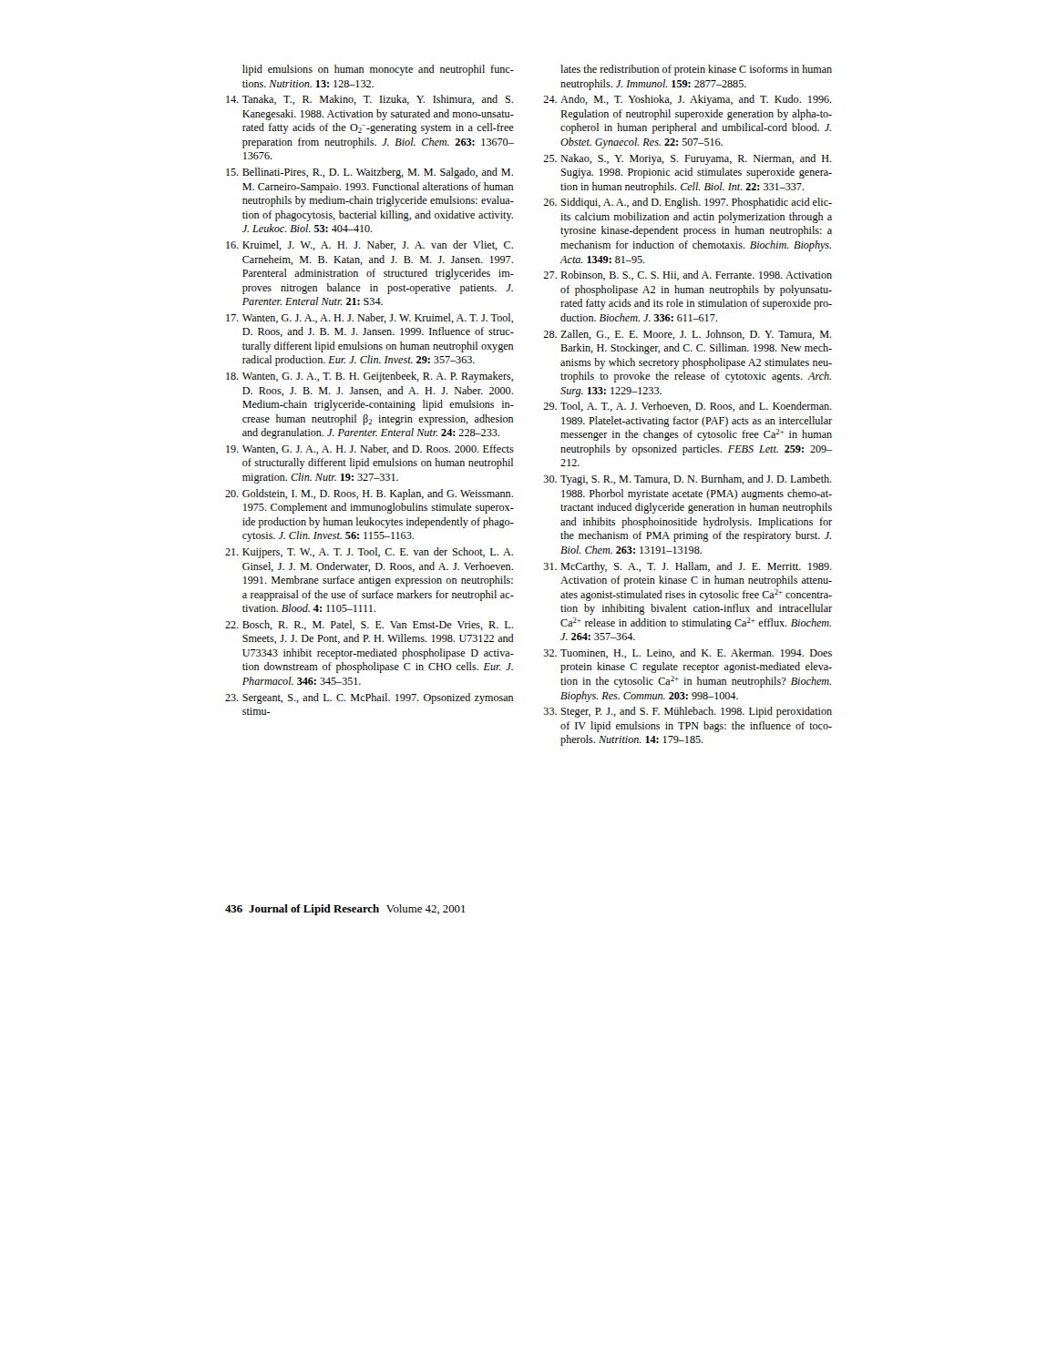lipid emulsions on human monocyte and neutrophil functions. Nutrition. 13: 128–132.
14. Tanaka, T., R. Makino, T. Iizuka, Y. Ishimura, and S. Kanegesaki. 1988. Activation by saturated and mono-unsaturated fatty acids of the O2−-generating system in a cell-free preparation from neutrophils. J. Biol. Chem. 263: 13670–13676.
15. Bellinati-Pires, R., D. L. Waitzberg, M. M. Salgado, and M. M. Carneiro-Sampaio. 1993. Functional alterations of human neutrophils by medium-chain triglyceride emulsions: evaluation of phagocytosis, bacterial killing, and oxidative activity. J. Leukoc. Biol. 53: 404–410.
16. Kruimel, J. W., A. H. J. Naber, J. A. van der Vliet, C. Carneheim, M. B. Katan, and J. B. M. J. Jansen. 1997. Parenteral administration of structured triglycerides improves nitrogen balance in post-operative patients. J. Parenter. Enteral Nutr. 21: S34.
17. Wanten, G. J. A., A. H. J. Naber, J. W. Kruimel, A. T. J. Tool, D. Roos, and J. B. M. J. Jansen. 1999. Influence of structurally different lipid emulsions on human neutrophil oxygen radical production. Eur. J. Clin. Invest. 29: 357–363.
18. Wanten, G. J. A., T. B. H. Geijtenbeek, R. A. P. Raymakers, D. Roos, J. B. M. J. Jansen, and A. H. J. Naber. 2000. Medium-chain triglyceride-containing lipid emulsions increase human neutrophil β2 integrin expression, adhesion and degranulation. J. Parenter. Enteral Nutr. 24: 228–233.
19. Wanten, G. J. A., A. H. J. Naber, and D. Roos. 2000. Effects of structurally different lipid emulsions on human neutrophil migration. Clin. Nutr. 19: 327–331.
20. Goldstein, I. M., D. Roos, H. B. Kaplan, and G. Weissmann. 1975. Complement and immunoglobulins stimulate superoxide production by human leukocytes independently of phagocytosis. J. Clin. Invest. 56: 1155–1163.
21. Kuijpers, T. W., A. T. J. Tool, C. E. van der Schoot, L. A. Ginsel, J. J. M. Onderwater, D. Roos, and A. J. Verhoeven. 1991. Membrane surface antigen expression on neutrophils: a reappraisal of the use of surface markers for neutrophil activation. Blood. 4: 1105–1111.
22. Bosch, R. R., M. Patel, S. E. Van Emst-De Vries, R. L. Smeets, J. J. De Pont, and P. H. Willems. 1998. U73122 and U73343 inhibit receptor-mediated phospholipase D activation downstream of phospholipase C in CHO cells. Eur. J. Pharmacol. 346: 345–351.
23. Sergeant, S., and L. C. McPhail. 1997. Opsonized zymosan stimu-
lates the redistribution of protein kinase C isoforms in human neutrophils. J. Immunol. 159: 2877–2885.
24. Ando, M., T. Yoshioka, J. Akiyama, and T. Kudo. 1996. Regulation of neutrophil superoxide generation by alpha-tocopherol in human peripheral and umbilical-cord blood. J. Obstet. Gynaecol. Res. 22: 507–516.
25. Nakao, S., Y. Moriya, S. Furuyama, R. Nierman, and H. Sugiya. 1998. Propionic acid stimulates superoxide generation in human neutrophils. Cell. Biol. Int. 22: 331–337.
26. Siddiqui, A. A., and D. English. 1997. Phosphatidic acid elicits calcium mobilization and actin polymerization through a tyrosine kinase-dependent process in human neutrophils: a mechanism for induction of chemotaxis. Biochim. Biophys. Acta. 1349: 81–95.
27. Robinson, B. S., C. S. Hii, and A. Ferrante. 1998. Activation of phospholipase A2 in human neutrophils by polyunsaturated fatty acids and its role in stimulation of superoxide production. Biochem. J. 336: 611–617.
28. Zallen, G., E. E. Moore, J. L. Johnson, D. Y. Tamura, M. Barkin, H. Stockinger, and C. C. Silliman. 1998. New mechanisms by which secretory phospholipase A2 stimulates neutrophils to provoke the release of cytotoxic agents. Arch. Surg. 133: 1229–1233.
29. Tool, A. T., A. J. Verhoeven, D. Roos, and L. Koenderman. 1989. Platelet-activating factor (PAF) acts as an intercellular messenger in the changes of cytosolic free Ca2+ in human neutrophils by opsonized particles. FEBS Lett. 259: 209–212.
30. Tyagi, S. R., M. Tamura, D. N. Burnham, and J. D. Lambeth. 1988. Phorbol myristate acetate (PMA) augments chemo-attractant induced diglyceride generation in human neutrophils and inhibits phosphoinositide hydrolysis. Implications for the mechanism of PMA priming of the respiratory burst. J. Biol. Chem. 263: 13191–13198.
31. McCarthy, S. A., T. J. Hallam, and J. E. Merritt. 1989. Activation of protein kinase C in human neutrophils attenuates agonist-stimulated rises in cytosolic free Ca2+ concentration by inhibiting bivalent cation-influx and intracellular Ca2+ release in addition to stimulating Ca2+ efflux. Biochem. J. 264: 357–364.
32. Tuominen, H., L. Leino, and K. E. Akerman. 1994. Does protein kinase C regulate receptor agonist-mediated elevation in the cytosolic Ca2+ in human neutrophils? Biochem. Biophys. Res. Commun. 203: 998–1004.
33. Steger, P. J., and S. F. Mühlebach. 1998. Lipid peroxidation of IV lipid emulsions in TPN bags: the influence of tocopherols. Nutrition. 14: 179–185.
436 Journal of Lipid Research Volume 42, 2001